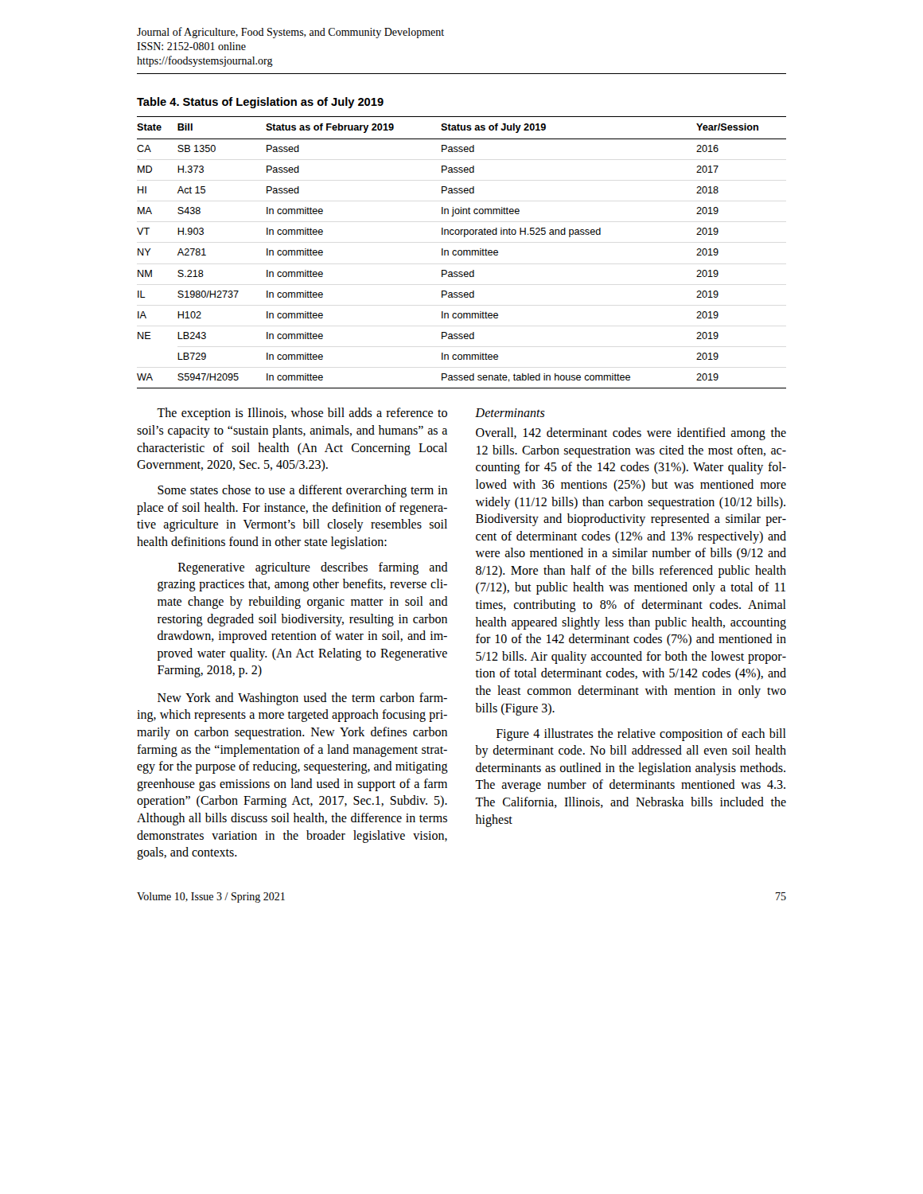Journal of Agriculture, Food Systems, and Community Development
ISSN: 2152-0801 online
https://foodsystemsjournal.org
Table 4. Status of Legislation as of July 2019
| State | Bill | Status as of February 2019 | Status as of July 2019 | Year/Session |
| --- | --- | --- | --- | --- |
| CA | SB 1350 | Passed | Passed | 2016 |
| MD | H.373 | Passed | Passed | 2017 |
| HI | Act 15 | Passed | Passed | 2018 |
| MA | S438 | In committee | In joint committee | 2019 |
| VT | H.903 | In committee | Incorporated into H.525 and passed | 2019 |
| NY | A2781 | In committee | In committee | 2019 |
| NM | S.218 | In committee | Passed | 2019 |
| IL | S1980/H2737 | In committee | Passed | 2019 |
| IA | H102 | In committee | In committee | 2019 |
| NE | LB243 | In committee | Passed | 2019 |
| LB729 | In committee | In committee | 2019 |
| WA | S5947/H2095 | In committee | Passed senate, tabled in house committee | 2019 |
The exception is Illinois, whose bill adds a reference to soil’s capacity to “sustain plants, animals, and humans” as a characteristic of soil health (An Act Concerning Local Government, 2020, Sec. 5, 405/3.23).
Some states chose to use a different overarching term in place of soil health. For instance, the definition of regenerative agriculture in Vermont’s bill closely resembles soil health definitions found in other state legislation:
Regenerative agriculture describes farming and grazing practices that, among other benefits, reverse climate change by rebuilding organic matter in soil and restoring degraded soil biodiversity, resulting in carbon drawdown, improved retention of water in soil, and improved water quality. (An Act Relating to Regenerative Farming, 2018, p. 2)
New York and Washington used the term carbon farming, which represents a more targeted approach focusing primarily on carbon sequestration. New York defines carbon farming as the “implementation of a land management strategy for the purpose of reducing, sequestering, and mitigating greenhouse gas emissions on land used in support of a farm operation” (Carbon Farming Act, 2017, Sec.1, Subdiv. 5). Although all bills discuss soil health, the difference in terms demonstrates variation in the broader legislative vision, goals, and contexts.
Determinants
Overall, 142 determinant codes were identified among the 12 bills. Carbon sequestration was cited the most often, accounting for 45 of the 142 codes (31%). Water quality followed with 36 mentions (25%) but was mentioned more widely (11/12 bills) than carbon sequestration (10/12 bills). Biodiversity and bioproductivity represented a similar percent of determinant codes (12% and 13% respectively) and were also mentioned in a similar number of bills (9/12 and 8/12). More than half of the bills referenced public health (7/12), but public health was mentioned only a total of 11 times, contributing to 8% of determinant codes. Animal health appeared slightly less than public health, accounting for 10 of the 142 determinant codes (7%) and mentioned in 5/12 bills. Air quality accounted for both the lowest proportion of total determinant codes, with 5/142 codes (4%), and the least common determinant with mention in only two bills (Figure 3).
Figure 4 illustrates the relative composition of each bill by determinant code. No bill addressed all even soil health determinants as outlined in the legislation analysis methods. The average number of determinants mentioned was 4.3. The California, Illinois, and Nebraska bills included the highest
Volume 10, Issue 3 / Spring 2021 75